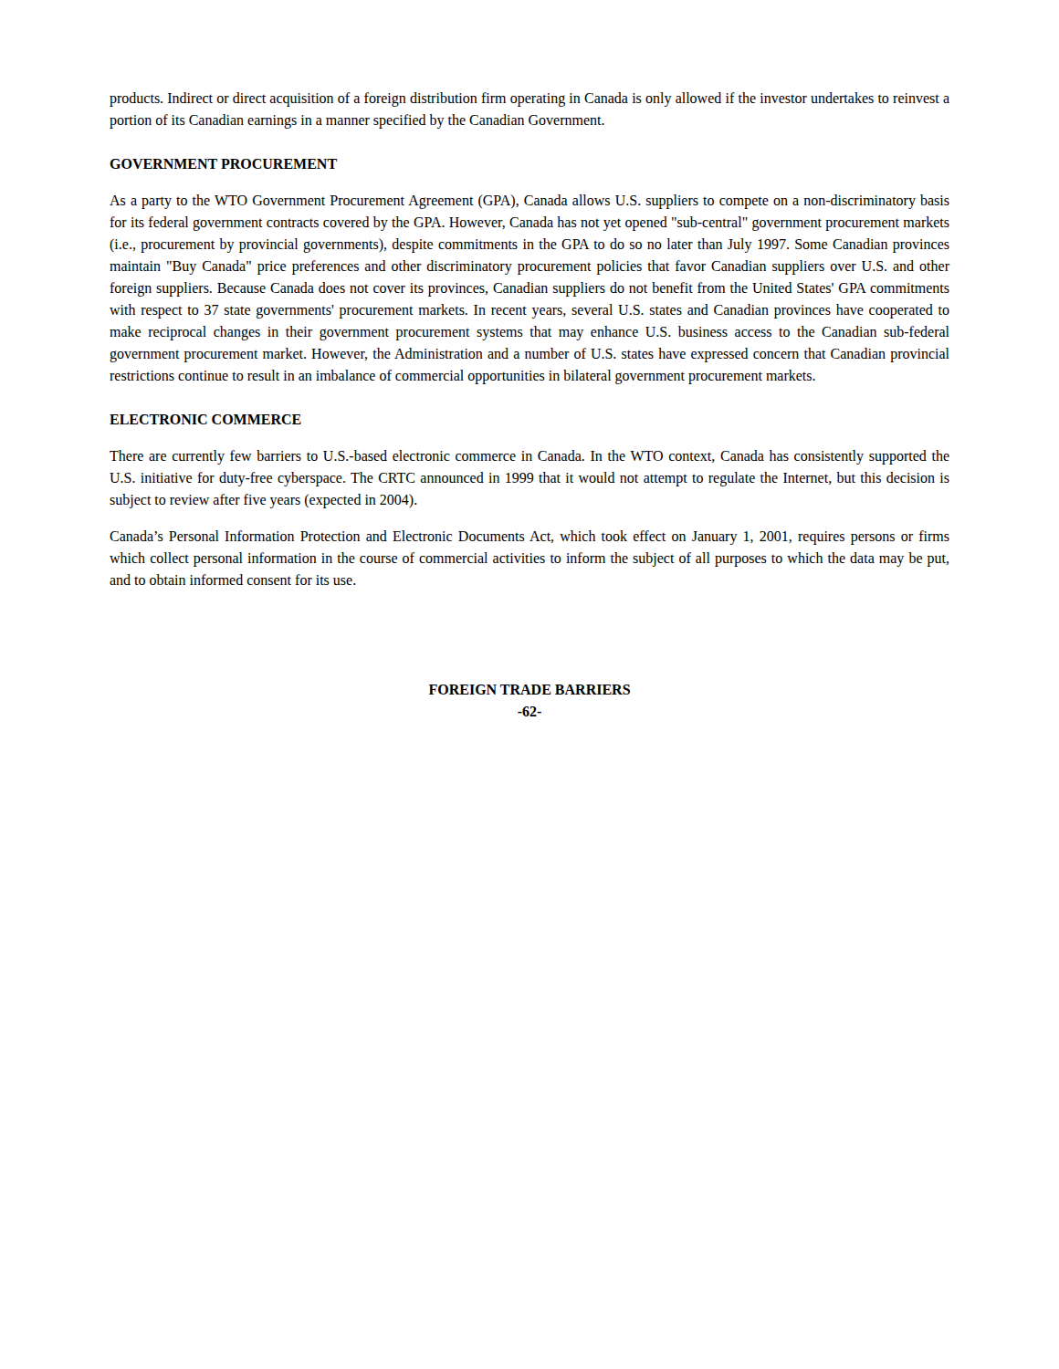products. Indirect or direct acquisition of a foreign distribution firm operating in Canada is only allowed if the investor undertakes to reinvest a portion of its Canadian earnings in a manner specified by the Canadian Government.
GOVERNMENT PROCUREMENT
As a party to the WTO Government Procurement Agreement (GPA), Canada allows U.S. suppliers to compete on a non-discriminatory basis for its federal government contracts covered by the GPA. However, Canada has not yet opened "sub-central" government procurement markets (i.e., procurement by provincial governments), despite commitments in the GPA to do so no later than July 1997. Some Canadian provinces maintain "Buy Canada" price preferences and other discriminatory procurement policies that favor Canadian suppliers over U.S. and other foreign suppliers. Because Canada does not cover its provinces, Canadian suppliers do not benefit from the United States' GPA commitments with respect to 37 state governments' procurement markets. In recent years, several U.S. states and Canadian provinces have cooperated to make reciprocal changes in their government procurement systems that may enhance U.S. business access to the Canadian sub-federal government procurement market. However, the Administration and a number of U.S. states have expressed concern that Canadian provincial restrictions continue to result in an imbalance of commercial opportunities in bilateral government procurement markets.
ELECTRONIC COMMERCE
There are currently few barriers to U.S.-based electronic commerce in Canada. In the WTO context, Canada has consistently supported the U.S. initiative for duty-free cyberspace. The CRTC announced in 1999 that it would not attempt to regulate the Internet, but this decision is subject to review after five years (expected in 2004).
Canada’s Personal Information Protection and Electronic Documents Act, which took effect on January 1, 2001, requires persons or firms which collect personal information in the course of commercial activities to inform the subject of all purposes to which the data may be put, and to obtain informed consent for its use.
FOREIGN TRADE BARRIERS
-62-